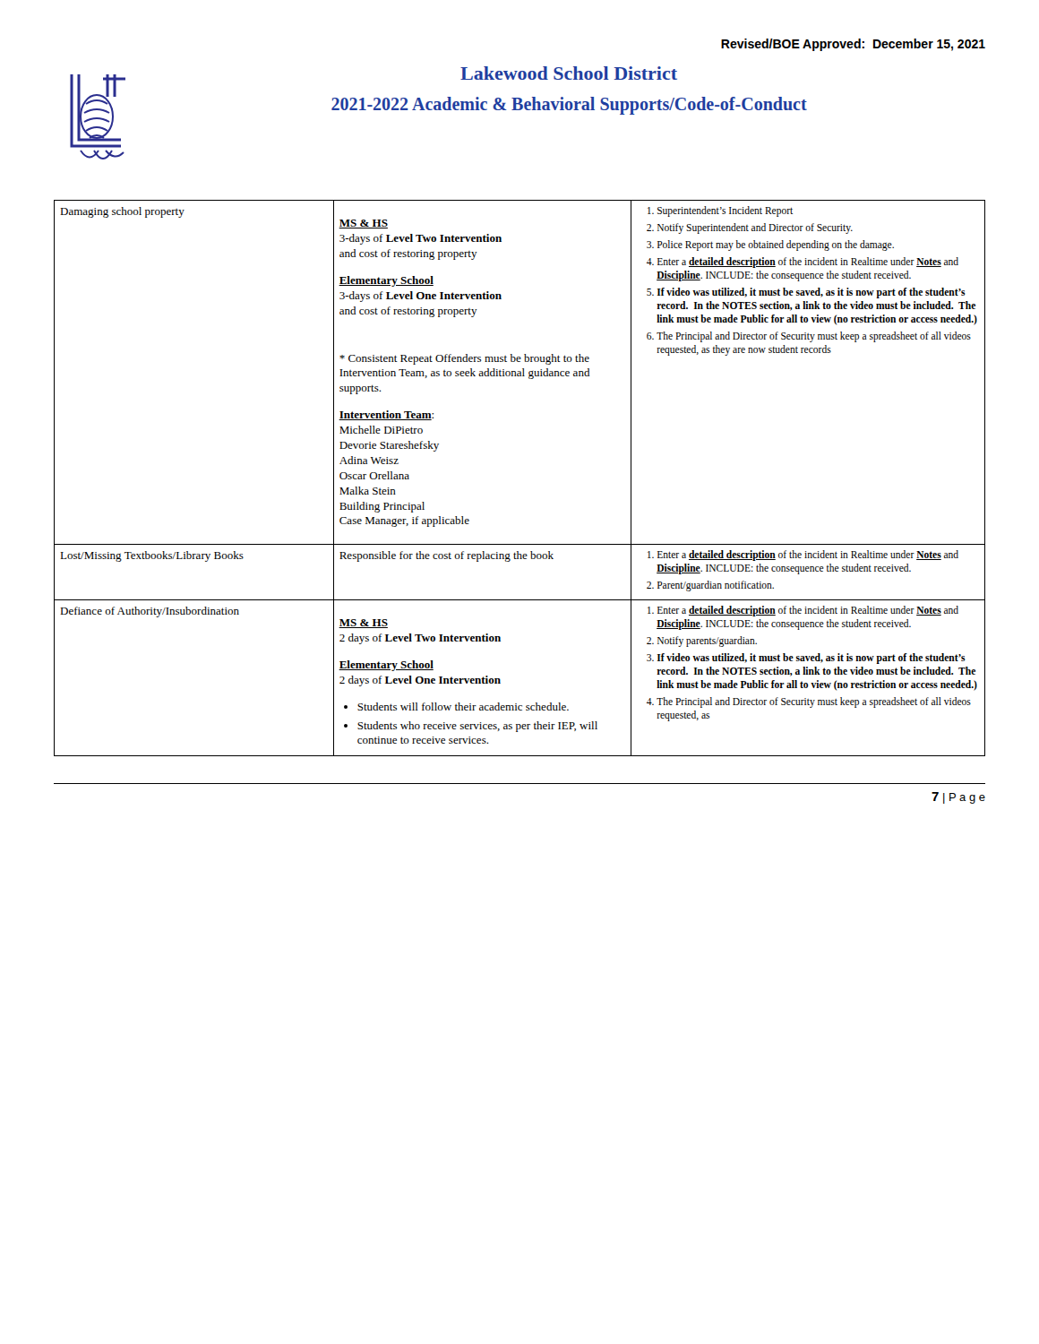Revised/BOE Approved: December 15, 2021
Lakewood School District
2021-2022 Academic & Behavioral Supports/Code-of-Conduct
| Damaging school property | MS & HS 3-days of Level Two Intervention and cost of restoring property Elementary School 3-days of Level One Intervention and cost of restoring property * Consistent Repeat Offenders must be brought to the Intervention Team, as to seek additional guidance and supports. Intervention Team : Michelle DiPietro Devorie Stareshefsky Adina Weisz Oscar Orellana Malka Stein Building Principal Case Manager, if applicable | Superintendent’s Incident Report Notify Superintendent and Director of Security. Police Report may be obtained depending on the damage. Enter a detailed description of the incident in Realtime under Notes and Discipline . INCLUDE: the consequence the student received. If video was utilized, it must be saved, as it is now part of the student’s record. In the NOTES section, a link to the video must be included. The link must be made Public for all to view (no restriction or access needed.) The Principal and Director of Security must keep a spreadsheet of all videos requested, as they are now student records |
| Lost/Missing Textbooks/Library Books | Responsible for the cost of replacing the book | Enter a detailed description of the incident in Realtime under Notes and Discipline . INCLUDE: the consequence the student received. Parent/guardian notification. |
| Defiance of Authority/Insubordination | MS & HS 2 days of Level Two Intervention Elementary School 2 days of Level One Intervention Students will follow their academic schedule. Students who receive services, as per their IEP, will continue to receive services. | Enter a detailed description of the incident in Realtime under Notes and Discipline . INCLUDE: the consequence the student received. Notify parents/guardian. If video was utilized, it must be saved, as it is now part of the student’s record. In the NOTES section, a link to the video must be included. The link must be made Public for all to view (no restriction or access needed.) The Principal and Director of Security must keep a spreadsheet of all videos requested, as |
7 | P a g e